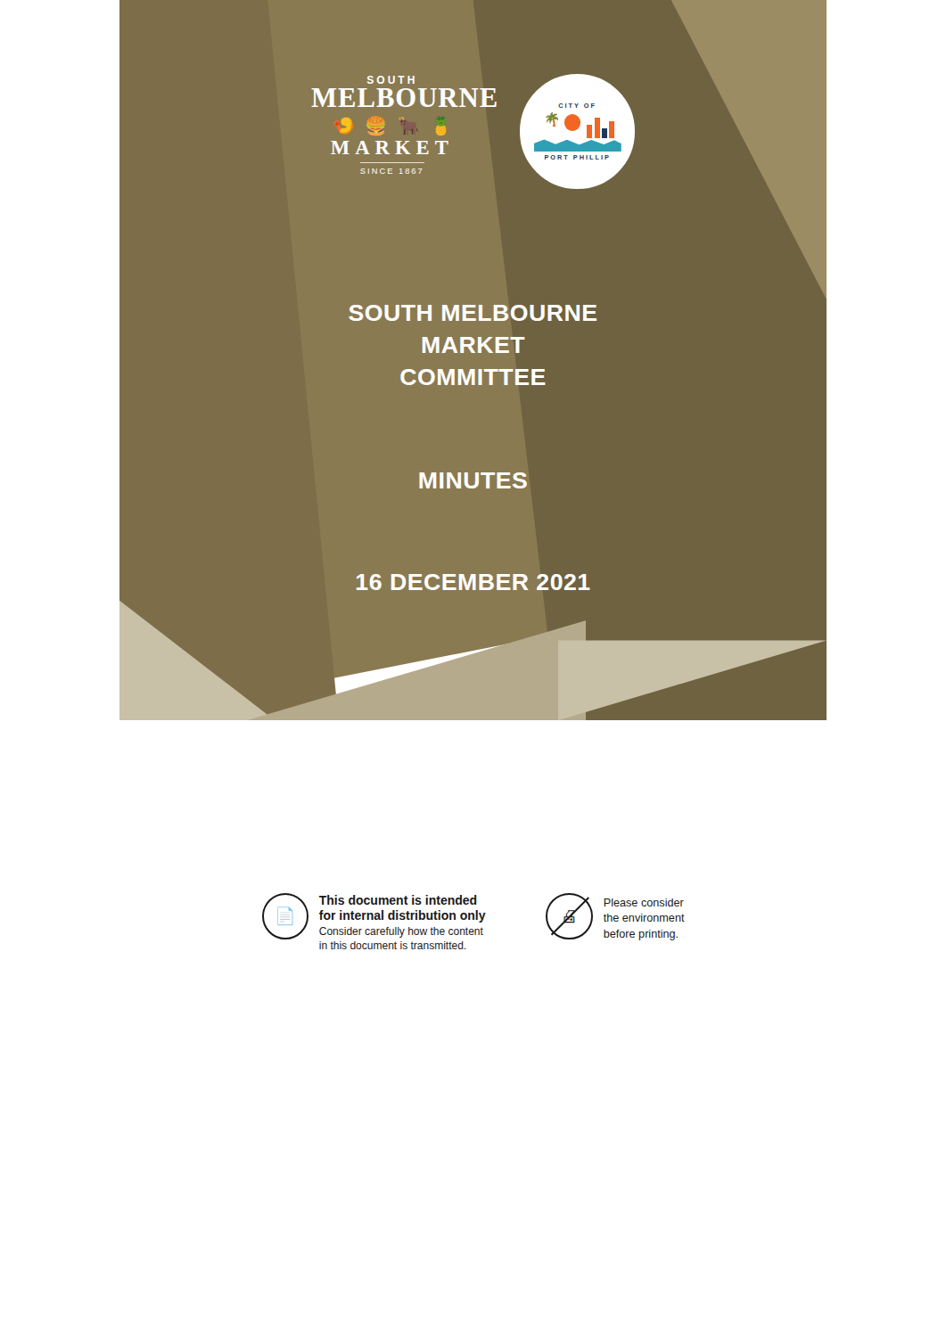SOUTH
MELBOURNE
🍤 🍔 🐂 🍍
MARKET
SINCE 1867
CITY OF
🌴
PORT PHILLIP
SOUTH MELBOURNE
MARKET
COMMITTEE
MINUTES
16 DECEMBER 2021
📄
This document is intended
for internal distribution only
Consider carefully how the content
in this document is transmitted.
🖨
Please consider
the environment
before printing.